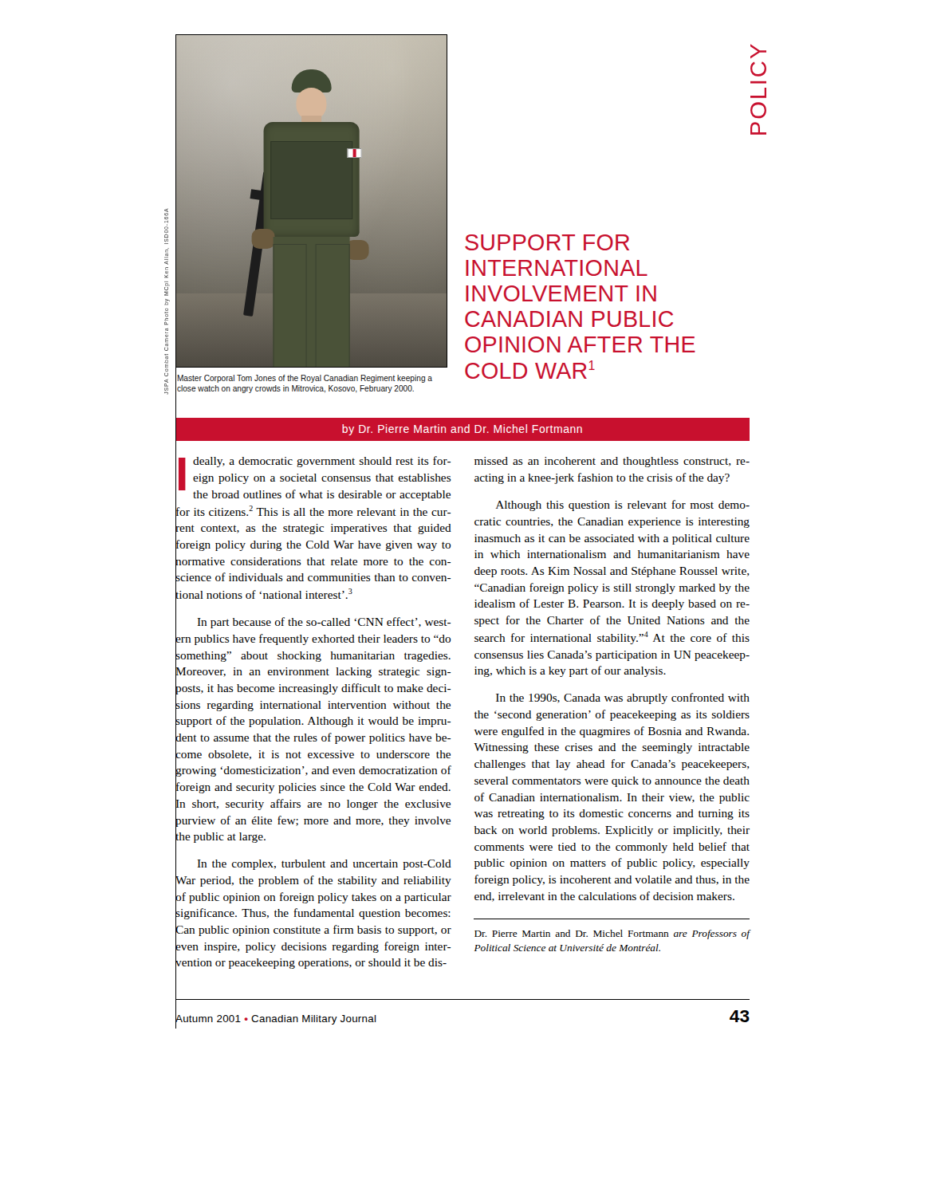POLICY
JSPA Combat Camera Photo by MCpl Ken Allan, ISD00-166A
Master Corporal Tom Jones of the Royal Canadian Regiment keeping a close watch on angry crowds in Mitrovica, Kosovo, February 2000.
Support for Interna­tional Involvement in Canadian Public Opinion After the Cold War1
by Dr. Pierre Martin and Dr. Michel Fortmann
Ideally, a democratic government should rest its foreign policy on a societal consensus that establishes the broad outlines of what is desirable or acceptable for its citizens.2 This is all the more relevant in the current context, as the strategic imperatives that guided foreign policy during the Cold War have given way to normative considerations that relate more to the conscience of individuals and communities than to conventional notions of ‘national interest’.3
In part because of the so-called ‘CNN effect’, western publics have frequently exhorted their leaders to “do something” about shocking humanitarian tragedies. Moreover, in an environment lacking strategic signposts, it has become increasingly difficult to make decisions regarding international intervention without the support of the population. Although it would be imprudent to assume that the rules of power politics have become obsolete, it is not excessive to underscore the growing ‘domesticization’, and even democratization of foreign and security policies since the Cold War ended. In short, security affairs are no longer the exclusive purview of an élite few; more and more, they involve the public at large.
In the complex, turbulent and uncertain post-Cold War period, the problem of the stability and reliability of public opinion on foreign policy takes on a particular significance. Thus, the fundamental question becomes: Can public opinion constitute a firm basis to support, or even inspire, policy decisions regarding foreign intervention or peacekeeping operations, or should it be dis-
missed as an incoherent and thoughtless construct, reacting in a knee-jerk fashion to the crisis of the day?
Although this question is relevant for most democratic countries, the Canadian experience is interesting inasmuch as it can be associated with a political culture in which internationalism and humanitarianism have deep roots. As Kim Nossal and Stéphane Roussel write, “Canadian foreign policy is still strongly marked by the idealism of Lester B. Pearson. It is deeply based on respect for the Charter of the United Nations and the search for international stability.”4 At the core of this consensus lies Canada’s participation in UN peacekeeping, which is a key part of our analysis.
In the 1990s, Canada was abruptly confronted with the ‘second generation’ of peacekeeping as its soldiers were engulfed in the quagmires of Bosnia and Rwanda. Witnessing these crises and the seemingly intractable challenges that lay ahead for Canada’s peacekeepers, several commentators were quick to announce the death of Canadian internationalism. In their view, the public was retreating to its domestic concerns and turning its back on world problems. Explicitly or implicitly, their comments were tied to the commonly held belief that public opinion on matters of public policy, especially foreign policy, is incoherent and volatile and thus, in the end, irrelevant in the calculations of decision makers.
Dr. Pierre Martin and Dr. Michel Fortmann are Professors of Political Science at Université de Montréal.
Autumn 2001 • Canadian Military Journal
43